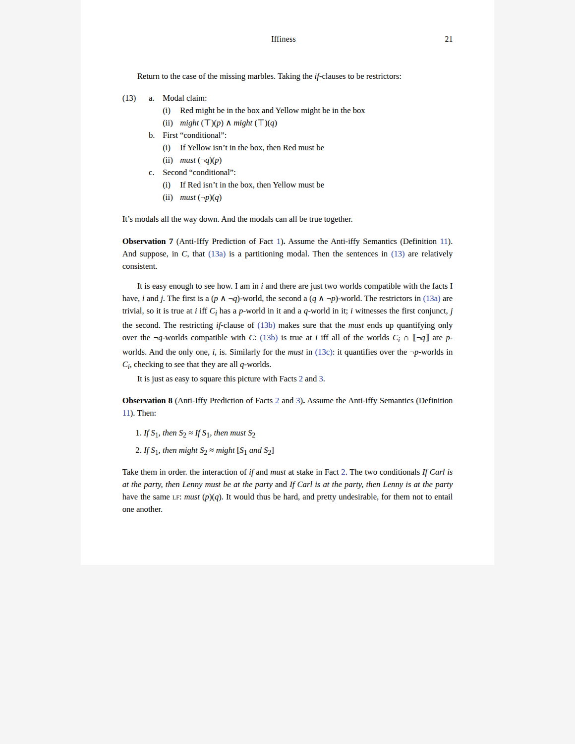Iffiness 21
Return to the case of the missing marbles. Taking the if-clauses to be restrictors:
(13)
a. Modal claim:
(i) Red might be in the box and Yellow might be in the box
(ii) might (⊤)(p) ∧ might (⊤)(q)
b. First “conditional”:
(i) If Yellow isn’t in the box, then Red must be
(ii) must (¬q)(p)
c. Second “conditional”:
(i) If Red isn’t in the box, then Yellow must be
(ii) must (¬p)(q)
It’s modals all the way down. And the modals can all be true together.
Observation 7 (Anti-Iffy Prediction of Fact 1). Assume the Anti-iffy Semantics (Definition 11). And suppose, in C, that (13a) is a partitioning modal. Then the sentences in (13) are relatively consistent.
It is easy enough to see how. I am in i and there are just two worlds compatible with the facts I have, i and j. The first is a (p ∧ ¬q)-world, the second a (q ∧ ¬p)-world. The restrictors in (13a) are trivial, so it is true at i iff Ci has a p-world in it and a q-world in it; i witnesses the first conjunct, j the second. The restricting if-clause of (13b) makes sure that the must ends up quantifying only over the ¬q-worlds compatible with C: (13b) is true at i iff all of the worlds Ci ∩ ⟦¬q⟧ are p-worlds. And the only one, i, is. Similarly for the must in (13c): it quantifies over the ¬p-worlds in Ci, checking to see that they are all q-worlds.
It is just as easy to square this picture with Facts 2 and 3.
Observation 8 (Anti-Iffy Prediction of Facts 2 and 3). Assume the Anti-iffy Semantics (Definition 11). Then:
If S1, then S2 ≈ If S1, then must S2
If S1, then might S2 ≈ might [S1 and S2]
Take them in order. the interaction of if and must at stake in Fact 2. The two conditionals If Carl is at the party, then Lenny must be at the party and If Carl is at the party, then Lenny is at the party have the same lf: must (p)(q). It would thus be hard, and pretty undesirable, for them not to entail one another.